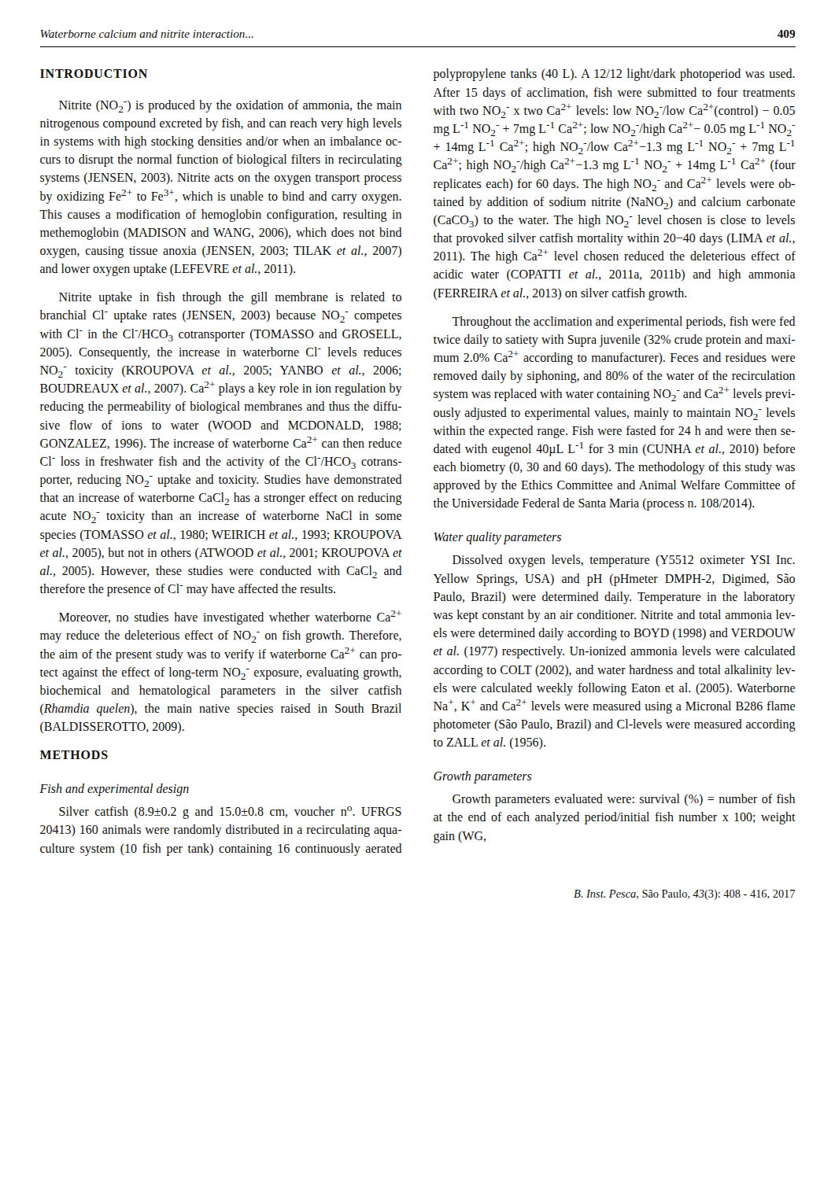Waterborne calcium and nitrite interaction... 409
INTRODUCTION
Nitrite (NO2-) is produced by the oxidation of ammonia, the main nitrogenous compound excreted by fish, and can reach very high levels in systems with high stocking densities and/or when an imbalance occurs to disrupt the normal function of biological filters in recirculating systems (JENSEN, 2003). Nitrite acts on the oxygen transport process by oxidizing Fe2+ to Fe3+, which is unable to bind and carry oxygen. This causes a modification of hemoglobin configuration, resulting in methemoglobin (MADISON and WANG, 2006), which does not bind oxygen, causing tissue anoxia (JENSEN, 2003; TILAK et al., 2007) and lower oxygen uptake (LEFEVRE et al., 2011).
Nitrite uptake in fish through the gill membrane is related to branchial Cl- uptake rates (JENSEN, 2003) because NO2- competes with Cl- in the Cl-/HCO3 cotransporter (TOMASSO and GROSELL, 2005). Consequently, the increase in waterborne Cl- levels reduces NO2- toxicity (KROUPOVA et al., 2005; YANBO et al., 2006; BOUDREAUX et al., 2007). Ca2+ plays a key role in ion regulation by reducing the permeability of biological membranes and thus the diffusive flow of ions to water (WOOD and MCDONALD, 1988; GONZALEZ, 1996). The increase of waterborne Ca2+ can then reduce Cl- loss in freshwater fish and the activity of the Cl-/HCO3 cotransporter, reducing NO2- uptake and toxicity. Studies have demonstrated that an increase of waterborne CaCl2 has a stronger effect on reducing acute NO2- toxicity than an increase of waterborne NaCl in some species (TOMASSO et al., 1980; WEIRICH et al., 1993; KROUPOVA et al., 2005), but not in others (ATWOOD et al., 2001; KROUPOVA et al., 2005). However, these studies were conducted with CaCl2 and therefore the presence of Cl- may have affected the results.
Moreover, no studies have investigated whether waterborne Ca2+ may reduce the deleterious effect of NO2- on fish growth. Therefore, the aim of the present study was to verify if waterborne Ca2+ can protect against the effect of long-term NO2- exposure, evaluating growth, biochemical and hematological parameters in the silver catfish (Rhamdia quelen), the main native species raised in South Brazil (BALDISSEROTTO, 2009).
METHODS
Fish and experimental design
Silver catfish (8.9±0.2 g and 15.0±0.8 cm, voucher no. UFRGS 20413) 160 animals were randomly distributed in a recirculating aquaculture system (10 fish per tank) containing 16 continuously aerated polypropylene tanks (40 L). A 12/12 light/dark photoperiod was used. After 15 days of acclimation, fish were submitted to four treatments with two NO2- x two Ca2+ levels: low NO2-/low Ca2+(control) − 0.05 mg L-1 NO2- + 7mg L-1 Ca2+; low NO2-/high Ca2+− 0.05 mg L-1 NO2- + 14mg L-1 Ca2+; high NO2-/low Ca2+−1.3 mg L-1 NO2- + 7mg L-1 Ca2+; high NO2-/high Ca2+−1.3 mg L-1 NO2- + 14mg L-1 Ca2+ (four replicates each) for 60 days. The high NO2- and Ca2+ levels were obtained by addition of sodium nitrite (NaNO2) and calcium carbonate (CaCO3) to the water. The high NO2- level chosen is close to levels that provoked silver catfish mortality within 20−40 days (LIMA et al., 2011). The high Ca2+ level chosen reduced the deleterious effect of acidic water (COPATTI et al., 2011a, 2011b) and high ammonia (FERREIRA et al., 2013) on silver catfish growth.
Throughout the acclimation and experimental periods, fish were fed twice daily to satiety with Supra juvenile (32% crude protein and maximum 2.0% Ca2+ according to manufacturer). Feces and residues were removed daily by siphoning, and 80% of the water of the recirculation system was replaced with water containing NO2- and Ca2+ levels previously adjusted to experimental values, mainly to maintain NO2- levels within the expected range. Fish were fasted for 24 h and were then sedated with eugenol 40µL L-1 for 3 min (CUNHA et al., 2010) before each biometry (0, 30 and 60 days). The methodology of this study was approved by the Ethics Committee and Animal Welfare Committee of the Universidade Federal de Santa Maria (process n. 108/2014).
Water quality parameters
Dissolved oxygen levels, temperature (Y5512 oximeter YSI Inc. Yellow Springs, USA) and pH (pHmeter DMPH-2, Digimed, São Paulo, Brazil) were determined daily. Temperature in the laboratory was kept constant by an air conditioner. Nitrite and total ammonia levels were determined daily according to BOYD (1998) and VERDOUW et al. (1977) respectively. Un-ionized ammonia levels were calculated according to COLT (2002), and water hardness and total alkalinity levels were calculated weekly following Eaton et al. (2005). Waterborne Na+, K+ and Ca2+ levels were measured using a Micronal B286 flame photometer (São Paulo, Brazil) and Cl-levels were measured according to ZALL et al. (1956).
Growth parameters
Growth parameters evaluated were: survival (%) = number of fish at the end of each analyzed period/initial fish number x 100; weight gain (WG,
B. Inst. Pesca, São Paulo, 43(3): 408 - 416, 2017